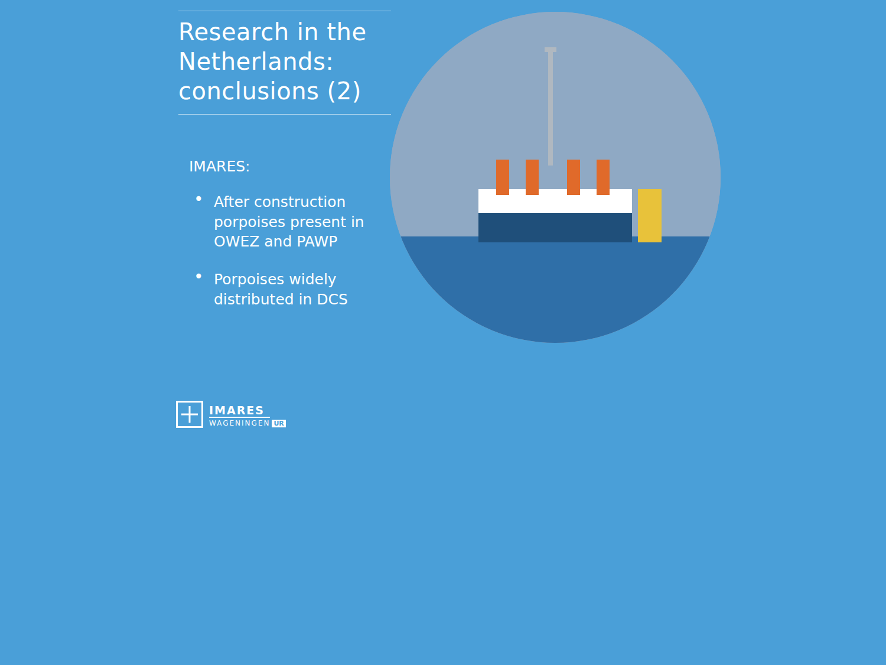Research in the Netherlands: conclusions (2)
IMARES:
After construction porpoises present in OWEZ and PAWP
Porpoises widely distributed in DCS
IMARES
WAGENINGEN UR